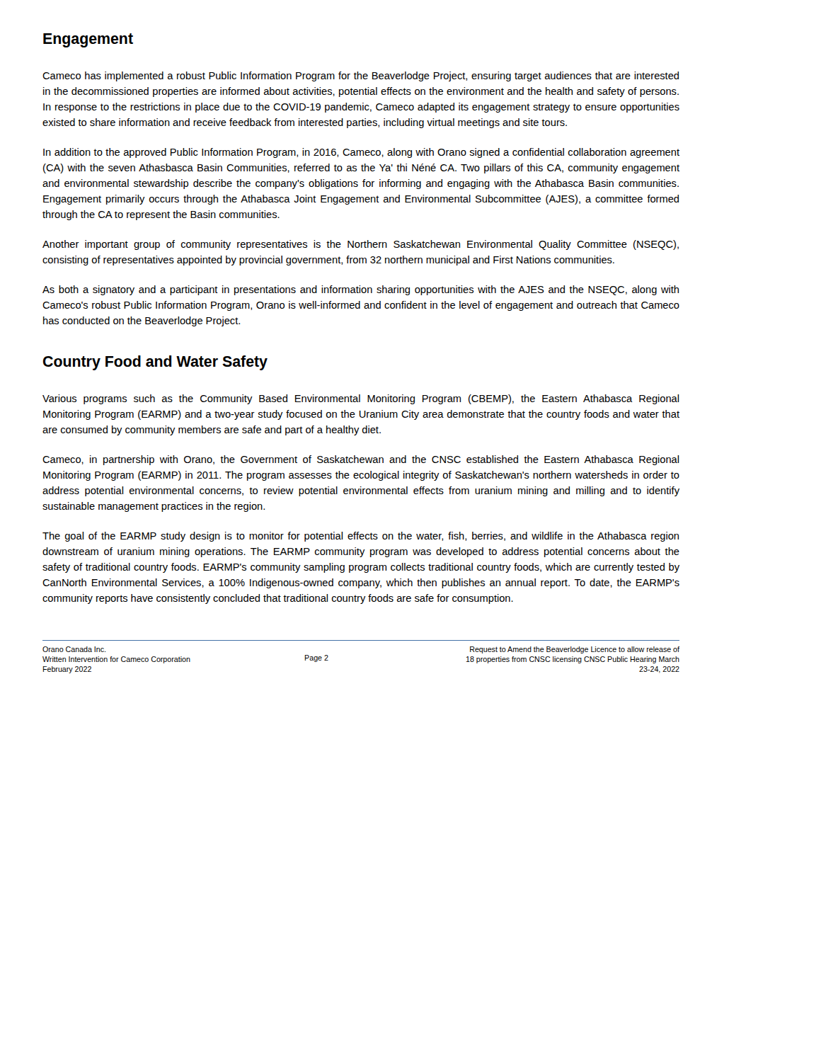Engagement
Cameco has implemented a robust Public Information Program for the Beaverlodge Project, ensuring target audiences that are interested in the decommissioned properties are informed about activities, potential effects on the environment and the health and safety of persons. In response to the restrictions in place due to the COVID-19 pandemic, Cameco adapted its engagement strategy to ensure opportunities existed to share information and receive feedback from interested parties, including virtual meetings and site tours.
In addition to the approved Public Information Program, in 2016, Cameco, along with Orano signed a confidential collaboration agreement (CA) with the seven Athasbasca Basin Communities, referred to as the Ya' thi Néné CA. Two pillars of this CA, community engagement and environmental stewardship describe the company's obligations for informing and engaging with the Athabasca Basin communities. Engagement primarily occurs through the Athabasca Joint Engagement and Environmental Subcommittee (AJES), a committee formed through the CA to represent the Basin communities.
Another important group of community representatives is the Northern Saskatchewan Environmental Quality Committee (NSEQC), consisting of representatives appointed by provincial government, from 32 northern municipal and First Nations communities.
As both a signatory and a participant in presentations and information sharing opportunities with the AJES and the NSEQC, along with Cameco's robust Public Information Program, Orano is well-informed and confident in the level of engagement and outreach that Cameco has conducted on the Beaverlodge Project.
Country Food and Water Safety
Various programs such as the Community Based Environmental Monitoring Program (CBEMP), the Eastern Athabasca Regional Monitoring Program (EARMP) and a two-year study focused on the Uranium City area demonstrate that the country foods and water that are consumed by community members are safe and part of a healthy diet.
Cameco, in partnership with Orano, the Government of Saskatchewan and the CNSC established the Eastern Athabasca Regional Monitoring Program (EARMP) in 2011. The program assesses the ecological integrity of Saskatchewan's northern watersheds in order to address potential environmental concerns, to review potential environmental effects from uranium mining and milling and to identify sustainable management practices in the region.
The goal of the EARMP study design is to monitor for potential effects on the water, fish, berries, and wildlife in the Athabasca region downstream of uranium mining operations. The EARMP community program was developed to address potential concerns about the safety of traditional country foods. EARMP's community sampling program collects traditional country foods, which are currently tested by CanNorth Environmental Services, a 100% Indigenous-owned company, which then publishes an annual report. To date, the EARMP's community reports have consistently concluded that traditional country foods are safe for consumption.
Orano Canada Inc.
Written Intervention for Cameco Corporation
February 2022
Page 2
Request to Amend the Beaverlodge Licence to allow release of
18 properties from CNSC licensing CNSC Public Hearing March
23-24, 2022